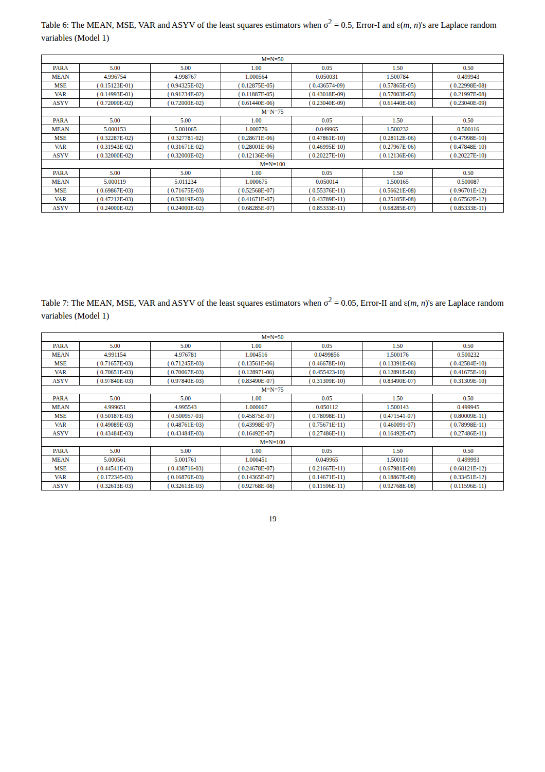Table 6: The MEAN, MSE, VAR and ASYV of the least squares estimators when σ2 = 0.5, Error-I and ε(m, n)'s are Laplace random variables (Model 1)
| M=N=50 |
| PARA | 5.00 | 5.00 | 1.00 | 0.05 | 1.50 | 0.50 |
| MEAN | 4.996754 | 4.998767 | 1.000564 | 0.050031 | 1.500784 | 0.499943 |
| MSE | ( 0.15123E-01) | ( 0.94325E-02) | ( 0.12875E-05) | ( 0.436574-09) | ( 0.57865E-05) | ( 0.22998E-08) |
| VAR | ( 0.14993E-01) | ( 0.91234E-02) | ( 0.11887E-05) | ( 0.43018E-09) | ( 0.57003E-05) | ( 0.21997E-08) |
| ASYV | ( 0.72000E-02) | ( 0.72000E-02) | ( 0.61440E-06) | ( 0.23040E-09) | ( 0.61440E-06) | ( 0.23040E-09) |
| M=N=75 |
| PARA | 5.00 | 5.00 | 1.00 | 0.05 | 1.50 | 0.50 |
| MEAN | 5.000153 | 5.001065 | 1.000776 | 0.049965 | 1.500232 | 0.500116 |
| MSE | ( 0.32287E-02) | ( 0.327781-02) | ( 0.28671E-06) | ( 0.47861E-10) | ( 0.28112E-06) | ( 0.47998E-10) |
| VAR | ( 0.31943E-02) | ( 0.31671E-02) | ( 0.28001E-06) | ( 0.46995E-10) | ( 0.27967E-06) | ( 0.47848E-10) |
| ASYV | ( 0.32000E-02) | ( 0.32000E-02) | ( 0.12136E-06) | ( 0.20227E-10) | ( 0.12136E-06) | ( 0.20227E-10) |
| M=N=100 |
| PARA | 5.00 | 5.00 | 1.00 | 0.05 | 1.50 | 0.50 |
| MEAN | 5.000119 | 5.011234 | 1.000675 | 0.050014 | 1.500165 | 0.500087 |
| MSE | ( 0.69867E-03) | ( 0.71675E-03) | ( 0.52568E-07) | ( 0.55376E-11) | ( 0.56621E-08) | ( 0.96701E-12) |
| VAR | ( 0.47212E-03) | ( 0.53019E-03) | ( 0.41671E-07) | ( 0.43789E-11) | ( 0.25105E-08) | ( 0.67562E-12) |
| ASYV | ( 0.24000E-02) | ( 0.24000E-02) | ( 0.68285E-07) | ( 0.85333E-11) | ( 0.68285E-07) | ( 0.85333E-11) |
Table 7: The MEAN, MSE, VAR and ASYV of the least squares estimators when σ2 = 0.05, Error-II and ε(m, n)'s are Laplace random variables (Model 1)
| M=N=50 |
| PARA | 5.00 | 5.00 | 1.00 | 0.05 | 1.50 | 0.50 |
| MEAN | 4.991154 | 4.976781 | 1.004516 | 0.0499856 | 1.500176 | 0.500232 |
| MSE | ( 0.71657E-03) | ( 0.71245E-03) | ( 0.13561E-06) | ( 0.46678E-10) | ( 0.13391E-06) | ( 0.42584E-10) |
| VAR | ( 0.70651E-03) | ( 0.70067E-03) | ( 0.128971-06) | ( 0.455423-10) | ( 0.12891E-06) | ( 0.41675E-10) |
| ASYV | ( 0.97840E-03) | ( 0.97840E-03) | ( 0.83490E-07) | ( 0.31309E-10) | ( 0.83490E-07) | ( 0.31309E-10) |
| M=N=75 |
| PARA | 5.00 | 5.00 | 1.00 | 0.05 | 1.50 | 0.50 |
| MEAN | 4.999651 | 4.995543 | 1.000667 | 0.050112 | 1.500143 | 0.499945 |
| MSE | ( 0.50187E-03) | ( 0.500957-03) | ( 0.45875E-07) | ( 0.78098E-11) | ( 0.471541-07) | ( 0.80009E-11) |
| VAR | ( 0.49089E-03) | ( 0.48761E-03) | ( 0.43998E-07) | ( 0.75671E-11) | ( 0.460091-07) | ( 0.78998E-11) |
| ASYV | ( 0.43484E-03) | ( 0.43484E-03) | ( 0.16492E-07) | ( 0.27486E-11) | ( 0.16492E-07) | ( 0.27486E-11) |
| M=N=100 |
| PARA | 5.00 | 5.00 | 1.00 | 0.05 | 1.50 | 0.50 |
| MEAN | 5.000561 | 5.001761 | 1.000451 | 0.049965 | 1.500110 | 0.499993 |
| MSE | ( 0.44541E-03) | ( 0.438716-03) | ( 0.24678E-07) | ( 0.21667E-11) | ( 0.67981E-08) | ( 0.68121E-12) |
| VAR | ( 0.172345-03) | ( 0.16876E-03) | ( 0.14365E-07) | ( 0.14671E-11) | ( 0.18867E-08) | ( 0.33451E-12) |
| ASYV | ( 0.32613E-03) | ( 0.32613E-03) | ( 0.92768E-08) | ( 0.11596E-11) | ( 0.92768E-08) | ( 0.11596E-11) |
19